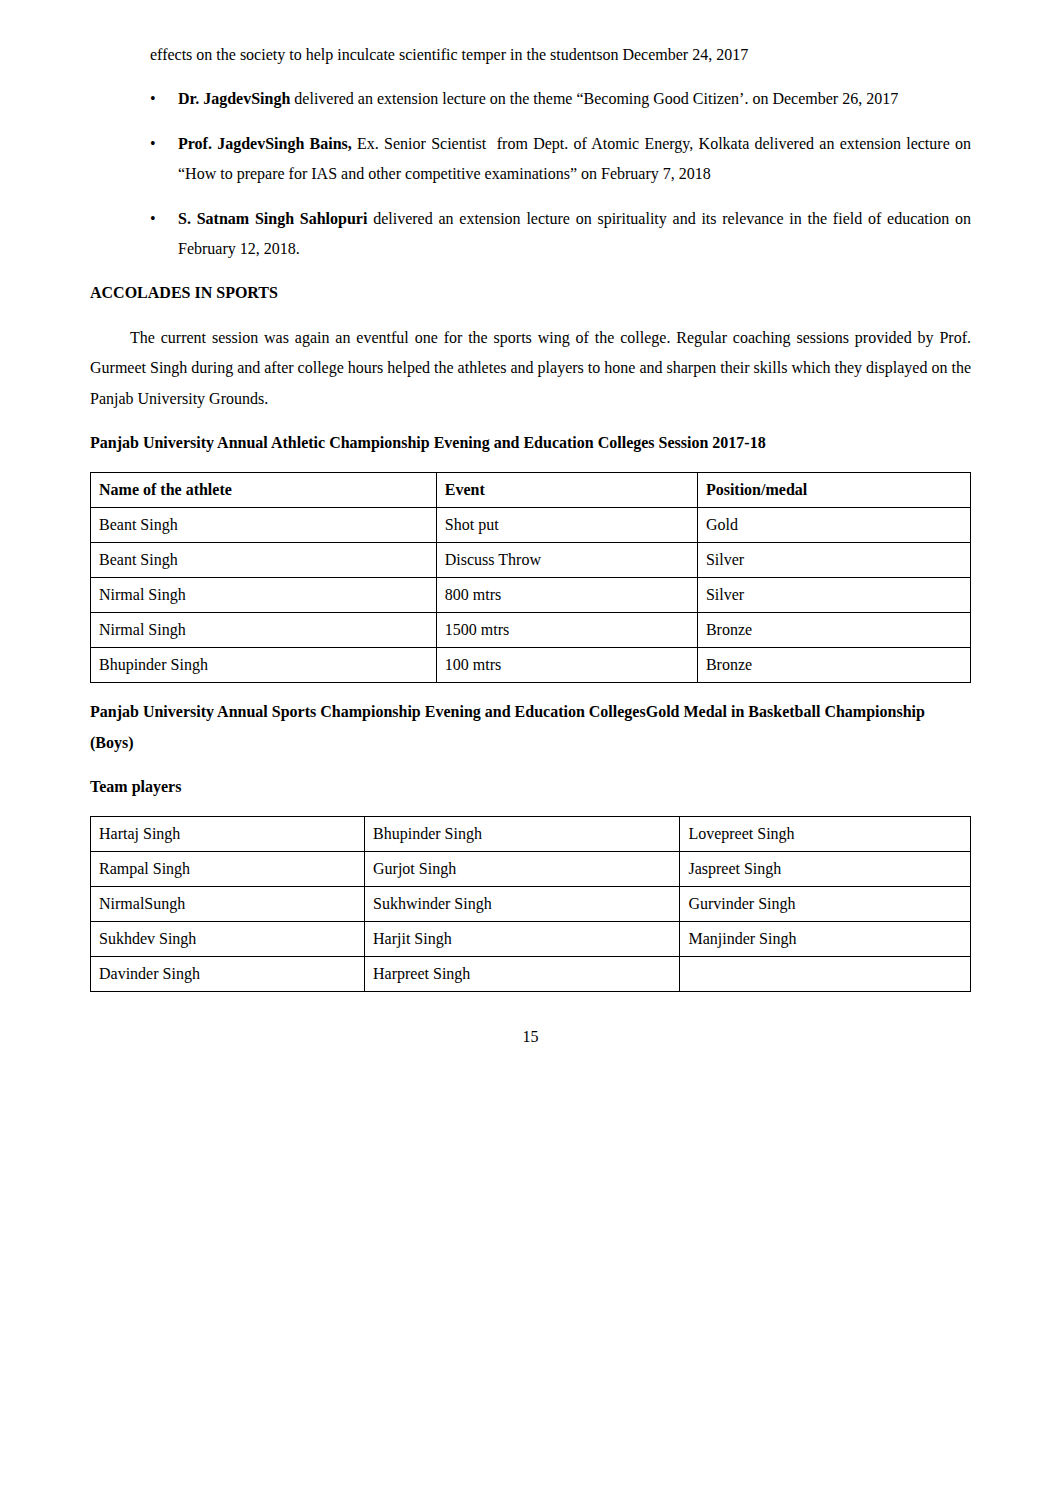effects on the society to help inculcate scientific temper in the studentson December 24, 2017
Dr. JagdevSingh delivered an extension lecture on the theme “Becoming Good Citizen’. on December 26, 2017
Prof. JagdevSingh Bains, Ex. Senior Scientist from Dept. of Atomic Energy, Kolkata delivered an extension lecture on “How to prepare for IAS and other competitive examinations” on February 7, 2018
S. Satnam Singh Sahlopuri delivered an extension lecture on spirituality and its relevance in the field of education on February 12, 2018.
ACCOLADES IN SPORTS
The current session was again an eventful one for the sports wing of the college. Regular coaching sessions provided by Prof. Gurmeet Singh during and after college hours helped the athletes and players to hone and sharpen their skills which they displayed on the Panjab University Grounds.
Panjab University Annual Athletic Championship Evening and Education Colleges Session 2017-18
| Name of the athlete | Event | Position/medal |
| --- | --- | --- |
| Beant Singh | Shot put | Gold |
| Beant Singh | Discuss Throw | Silver |
| Nirmal Singh | 800 mtrs | Silver |
| Nirmal Singh | 1500 mtrs | Bronze |
| Bhupinder Singh | 100 mtrs | Bronze |
Panjab University Annual Sports Championship Evening and Education CollegesGold Medal in Basketball Championship (Boys)
Team players
| Hartaj Singh | Bhupinder Singh | Lovepreet Singh |
| Rampal Singh | Gurjot Singh | Jaspreet Singh |
| NirmalSungh | Sukhwinder Singh | Gurvinder Singh |
| Sukhdev Singh | Harjit Singh | Manjinder Singh |
| Davinder Singh | Harpreet Singh | |
15